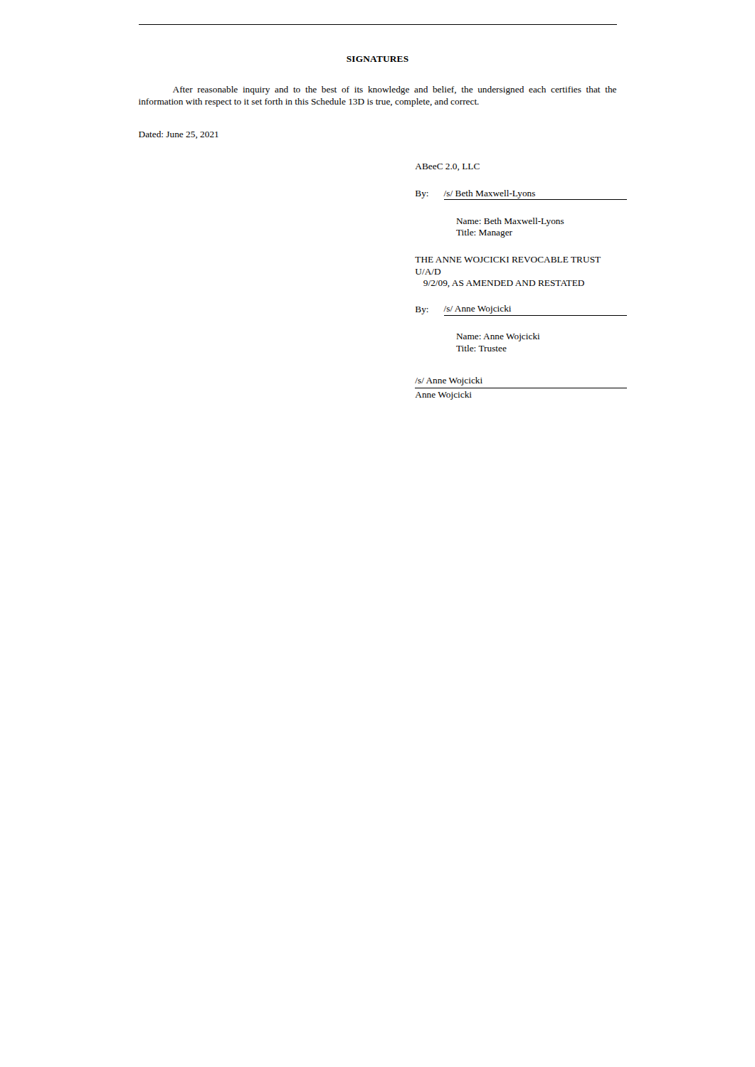SIGNATURES
After reasonable inquiry and to the best of its knowledge and belief, the undersigned each certifies that the information with respect to it set forth in this Schedule 13D is true, complete, and correct.
Dated: June 25, 2021
ABeeC 2.0, LLC
| By: | /s/ Beth Maxwell-Lyons |
Name: Beth Maxwell-Lyons
Title: Manager
THE ANNE WOJCICKI REVOCABLE TRUST U/A/D9/2/09, AS AMENDED AND RESTATED
| By: | /s/ Anne Wojcicki |
Name: Anne Wojcicki
Title: Trustee
/s/ Anne Wojcicki
Anne Wojcicki